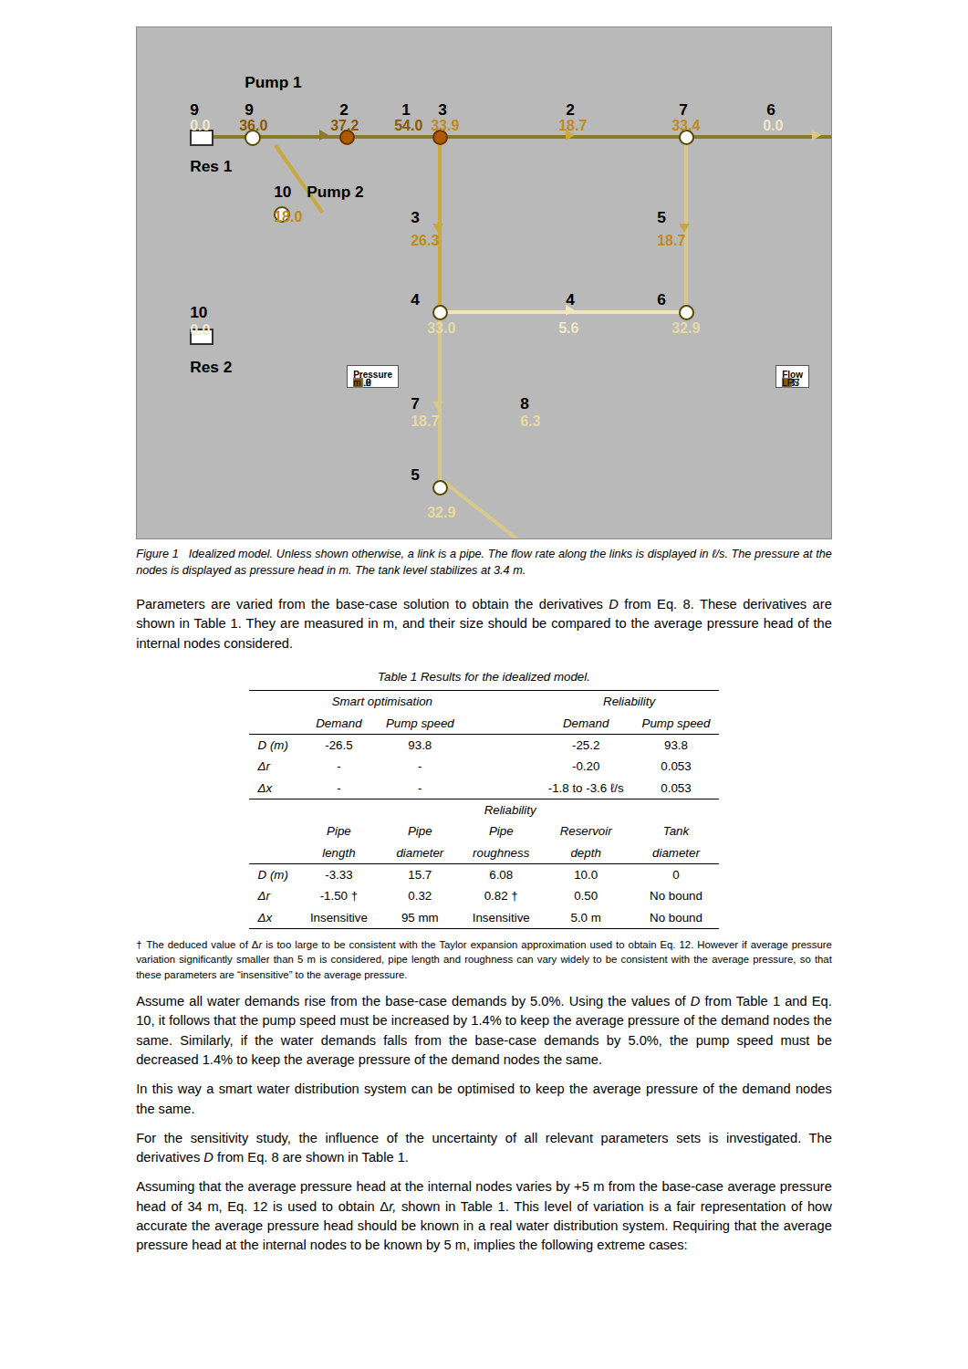9 9 2 1 3 2 7 6 8 10 10 3 5 4 4 6 7 8 5 Pump 1 Pump 2 Res 1 Res 2 Tank 0.0 36.0 37.2 54.0 33.9 18.7 33.4 0.0 3.4 18.0 0.0 26.3 18.7 33.0 5.6 32.9 18.7 6.3 32.9
Pressure
30.0
33.2
33.8
37.0
m
Flow
5.6
6.3
8.7
18.7
LPS
Figure 1 Idealized model. Unless shown otherwise, a link is a pipe. The flow rate along the links is displayed in ℓ/s. The pressure at the nodes is displayed as pressure head in m. The tank level stabilizes at 3.4 m.
Parameters are varied from the base-case solution to obtain the derivatives D from Eq. 8. These derivatives are shown in Table 1. They are measured in m, and their size should be compared to the average pressure head of the internal nodes considered.
Table 1 Results for the idealized model.
| | Smart optimisation | | Reliability |
| | Demand | Pump speed | | Demand | Pump speed |
| D (m) | -26.5 | 93.8 | | -25.2 | 93.8 |
| Δ r | - | - | | -0.20 | 0.053 |
| Δ x | - | - | | -1.8 to -3.6 ℓ/s | 0.053 |
| | Reliability |
| | Pipe | Pipe | Pipe | Reservoir | Tank |
| | length | diameter | roughness | depth | diameter |
| D (m) | -3.33 | 15.7 | 6.08 | 10.0 | 0 |
| Δ r | -1.50 † | 0.32 | 0.82 † | 0.50 | No bound |
| Δ x | Insensitive | 95 mm | Insensitive | 5.0 m | No bound |
† The deduced value of Δr is too large to be consistent with the Taylor expansion approximation used to obtain Eq. 12. However if average pressure variation significantly smaller than 5 m is considered, pipe length and roughness can vary widely to be consistent with the average pressure, so that these parameters are “insensitive” to the average pressure.
Assume all water demands rise from the base-case demands by 5.0%. Using the values of D from Table 1 and Eq. 10, it follows that the pump speed must be increased by 1.4% to keep the average pressure of the demand nodes the same. Similarly, if the water demands falls from the base-case demands by 5.0%, the pump speed must be decreased 1.4% to keep the average pressure of the demand nodes the same.
In this way a smart water distribution system can be optimised to keep the average pressure of the demand nodes the same.
For the sensitivity study, the influence of the uncertainty of all relevant parameters sets is investigated. The derivatives D from Eq. 8 are shown in Table 1.
Assuming that the average pressure head at the internal nodes varies by +5 m from the base-case average pressure head of 34 m, Eq. 12 is used to obtain Δr, shown in Table 1. This level of variation is a fair representation of how accurate the average pressure head should be known in a real water distribution system. Requiring that the average pressure head at the internal nodes to be known by 5 m, implies the following extreme cases: